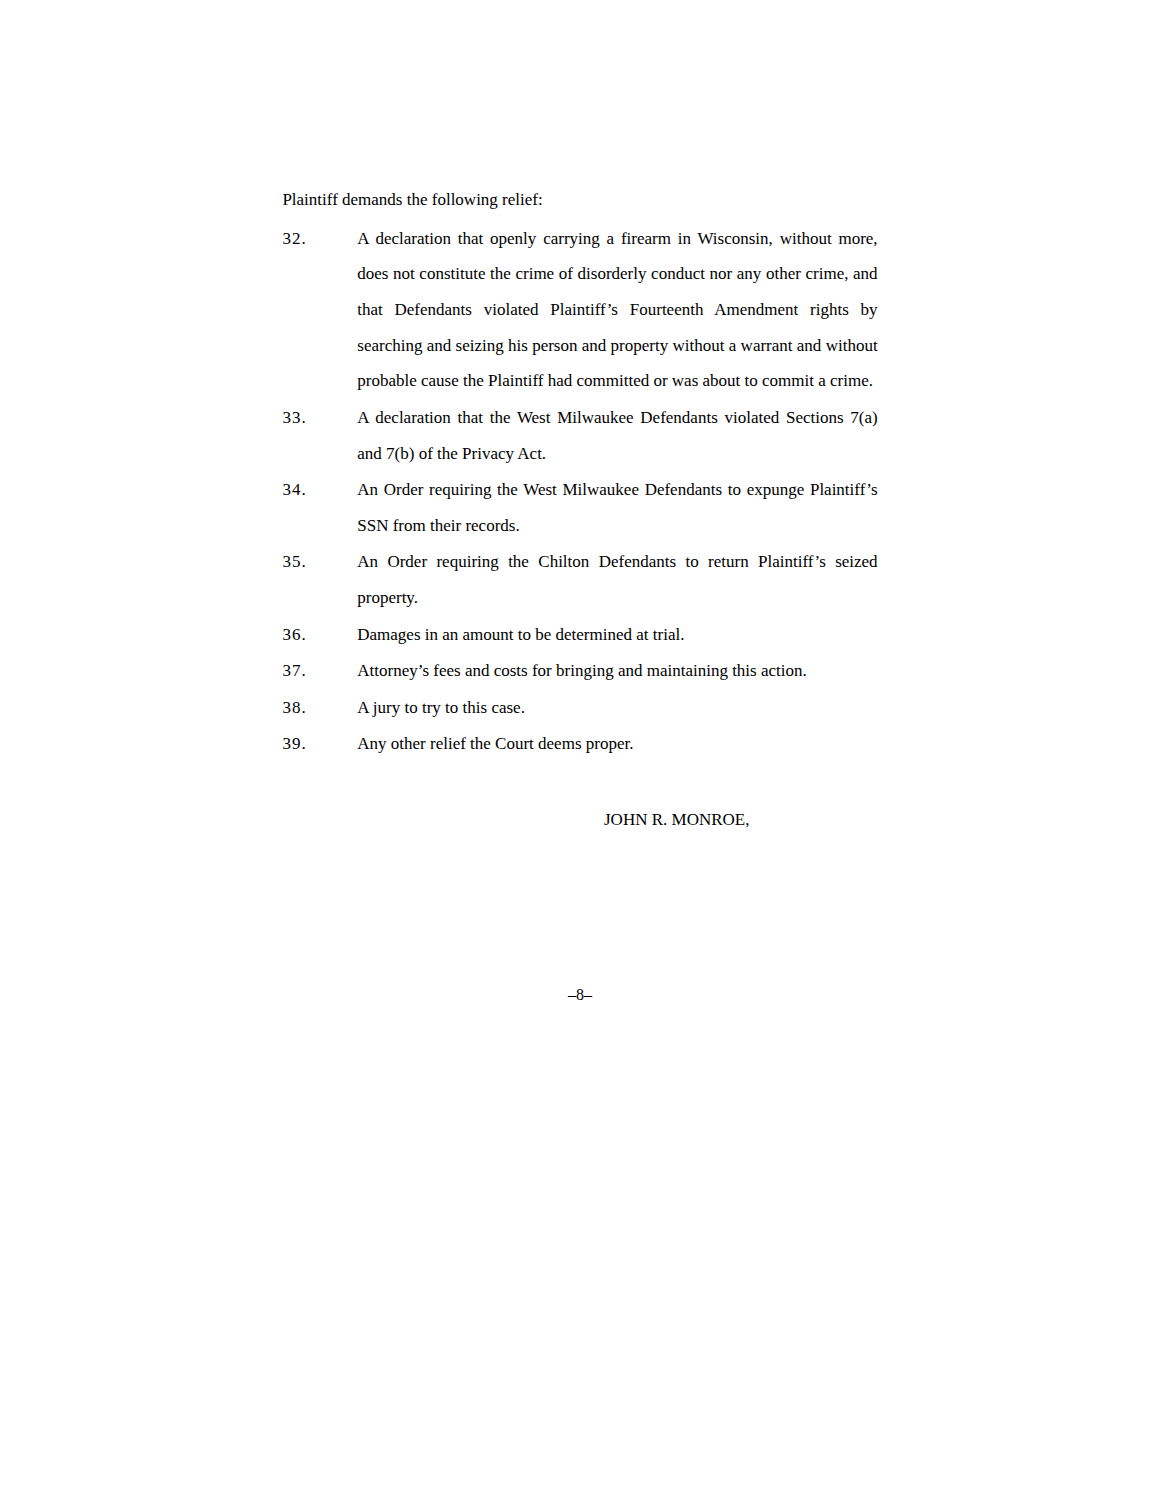Plaintiff demands the following relief:
A declaration that openly carrying a firearm in Wisconsin, without more, does not constitute the crime of disorderly conduct nor any other crime, and that Defendants violated Plaintiff’s Fourteenth Amendment rights by searching and seizing his person and property without a warrant and without probable cause the Plaintiff had committed or was about to commit a crime.
A declaration that the West Milwaukee Defendants violated Sections 7(a) and 7(b) of the Privacy Act.
An Order requiring the West Milwaukee Defendants to expunge Plaintiff’s SSN from their records.
An Order requiring the Chilton Defendants to return Plaintiff’s seized property.
Damages in an amount to be determined at trial.
Attorney’s fees and costs for bringing and maintaining this action.
A jury to try to this case.
Any other relief the Court deems proper.
JOHN R. MONROE,
–8–